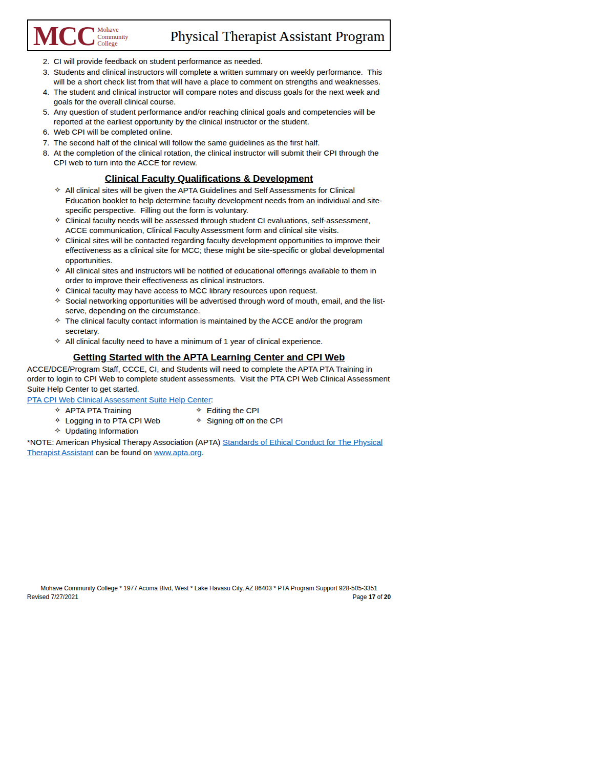MCC Mohave Community College
Physical Therapist Assistant Program
CI will provide feedback on student performance as needed.
Students and clinical instructors will complete a written summary on weekly performance. This will be a short check list from that will have a place to comment on strengths and weaknesses.
The student and clinical instructor will compare notes and discuss goals for the next week and goals for the overall clinical course.
Any question of student performance and/or reaching clinical goals and competencies will be reported at the earliest opportunity by the clinical instructor or the student.
Web CPI will be completed online.
The second half of the clinical will follow the same guidelines as the first half.
At the completion of the clinical rotation, the clinical instructor will submit their CPI through the CPI web to turn into the ACCE for review.
Clinical Faculty Qualifications & Development
All clinical sites will be given the APTA Guidelines and Self Assessments for Clinical Education booklet to help determine faculty development needs from an individual and site-specific perspective. Filling out the form is voluntary.
Clinical faculty needs will be assessed through student CI evaluations, self-assessment, ACCE communication, Clinical Faculty Assessment form and clinical site visits.
Clinical sites will be contacted regarding faculty development opportunities to improve their effectiveness as a clinical site for MCC; these might be site-specific or global developmental opportunities.
All clinical sites and instructors will be notified of educational offerings available to them in order to improve their effectiveness as clinical instructors.
Clinical faculty may have access to MCC library resources upon request.
Social networking opportunities will be advertised through word of mouth, email, and the list-serve, depending on the circumstance.
The clinical faculty contact information is maintained by the ACCE and/or the program secretary.
All clinical faculty need to have a minimum of 1 year of clinical experience.
Getting Started with the APTA Learning Center and CPI Web
ACCE/DCE/Program Staff, CCCE, CI, and Students will need to complete the APTA PTA Training in order to login to CPI Web to complete student assessments. Visit the PTA CPI Web Clinical Assessment Suite Help Center to get started.
PTA CPI Web Clinical Assessment Suite Help Center:
APTA PTA Training
Logging in to PTA CPI Web
Updating Information
Editing the CPI
Signing off on the CPI
*NOTE: American Physical Therapy Association (APTA) Standards of Ethical Conduct for The Physical Therapist Assistant can be found on www.apta.org.
Mohave Community College * 1977 Acoma Blvd, West * Lake Havasu City, AZ 86403 * PTA Program Support 928-505-3351
Revised 7/27/2021
Page 17 of 20